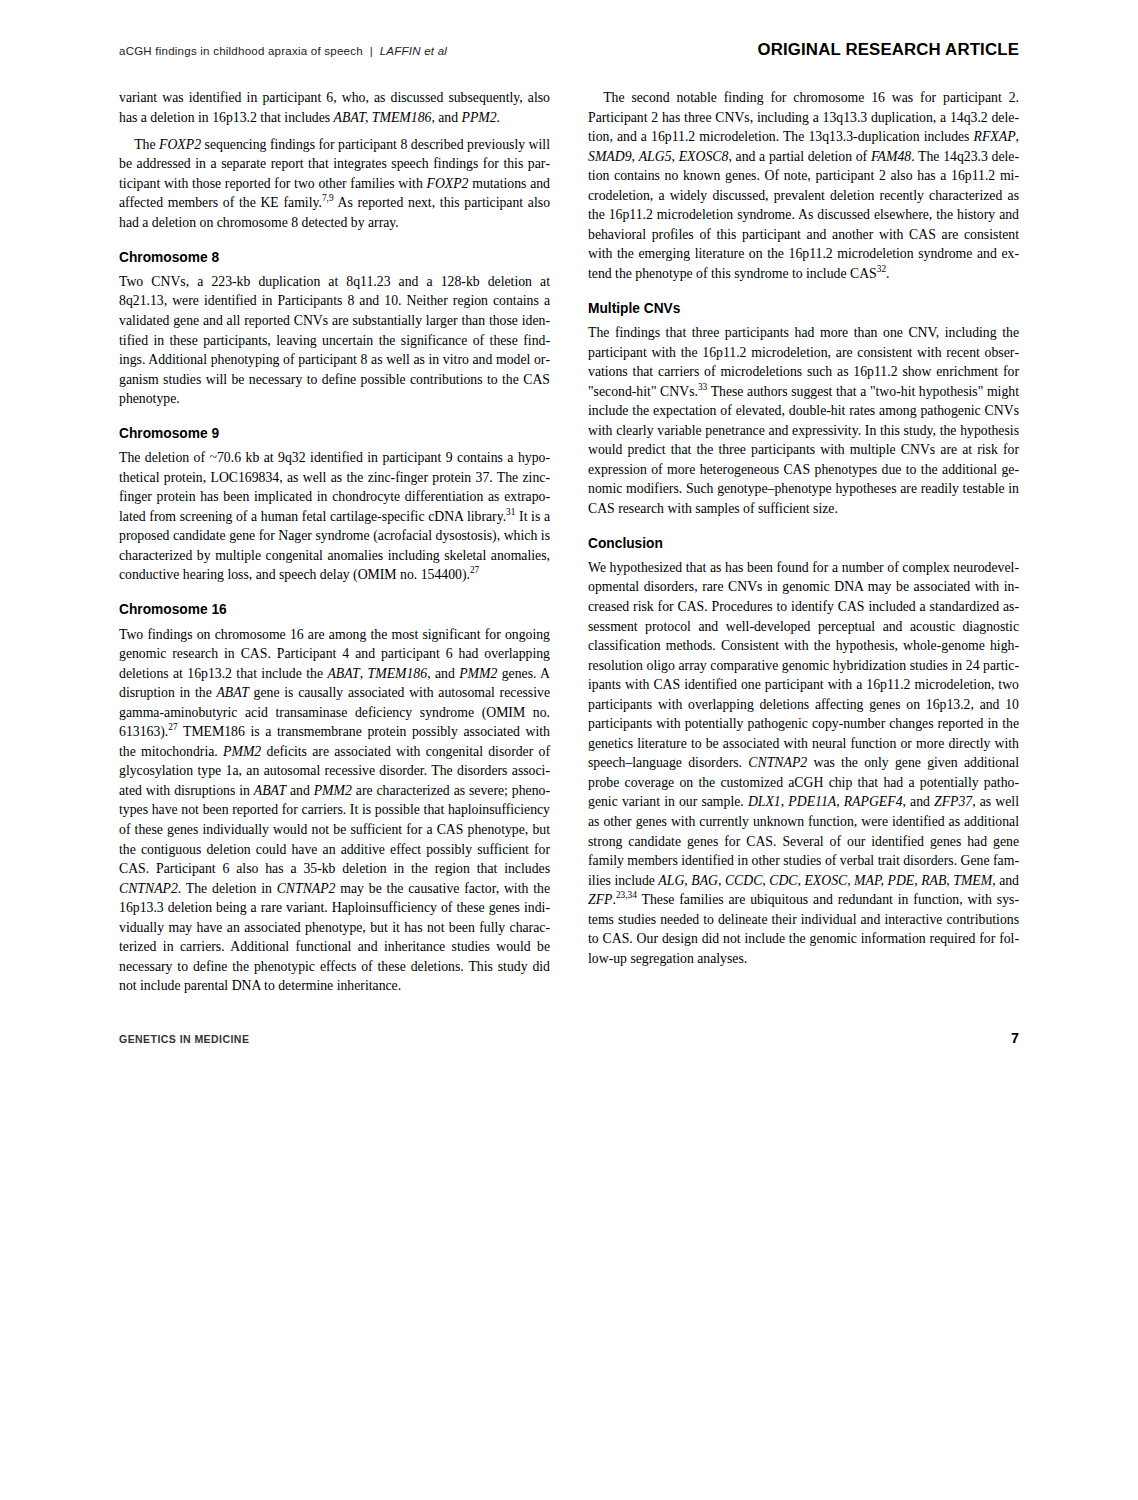aCGH findings in childhood apraxia of speech | LAFFIN et al
Original Research Article
variant was identified in participant 6, who, as discussed subsequently, also has a deletion in 16p13.2 that includes ABAT, TMEM186, and PPM2.
The FOXP2 sequencing findings for participant 8 described previously will be addressed in a separate report that integrates speech findings for this participant with those reported for two other families with FOXP2 mutations and affected members of the KE family.7,9 As reported next, this participant also had a deletion on chromosome 8 detected by array.
Chromosome 8
Two CNVs, a 223-kb duplication at 8q11.23 and a 128-kb deletion at 8q21.13, were identified in Participants 8 and 10. Neither region contains a validated gene and all reported CNVs are substantially larger than those identified in these participants, leaving uncertain the significance of these findings. Additional phenotyping of participant 8 as well as in vitro and model organism studies will be necessary to define possible contributions to the CAS phenotype.
Chromosome 9
The deletion of ~70.6 kb at 9q32 identified in participant 9 contains a hypothetical protein, LOC169834, as well as the zinc-finger protein 37. The zinc-finger protein has been implicated in chondrocyte differentiation as extrapolated from screening of a human fetal cartilage-specific cDNA library.31 It is a proposed candidate gene for Nager syndrome (acrofacial dysostosis), which is characterized by multiple congenital anomalies including skeletal anomalies, conductive hearing loss, and speech delay (OMIM no. 154400).27
Chromosome 16
Two findings on chromosome 16 are among the most significant for ongoing genomic research in CAS. Participant 4 and participant 6 had overlapping deletions at 16p13.2 that include the ABAT, TMEM186, and PMM2 genes. A disruption in the ABAT gene is causally associated with autosomal recessive gamma-aminobutyric acid transaminase deficiency syndrome (OMIM no. 613163).27 TMEM186 is a transmembrane protein possibly associated with the mitochondria. PMM2 deficits are associated with congenital disorder of glycosylation type 1a, an autosomal recessive disorder. The disorders associated with disruptions in ABAT and PMM2 are characterized as severe; phenotypes have not been reported for carriers. It is possible that haploinsufficiency of these genes individually would not be sufficient for a CAS phenotype, but the contiguous deletion could have an additive effect possibly sufficient for CAS. Participant 6 also has a 35-kb deletion in the region that includes CNTNAP2. The deletion in CNTNAP2 may be the causative factor, with the 16p13.3 deletion being a rare variant. Haploinsufficiency of these genes individually may have an associated phenotype, but it has not been fully characterized in carriers. Additional functional and inheritance studies would be necessary to define the phenotypic effects of these deletions. This study did not include parental DNA to determine inheritance.
The second notable finding for chromosome 16 was for participant 2. Participant 2 has three CNVs, including a 13q13.3 duplication, a 14q3.2 deletion, and a 16p11.2 microdeletion. The 13q13.3-duplication includes RFXAP, SMAD9, ALG5, EXOSC8, and a partial deletion of FAM48. The 14q23.3 deletion contains no known genes. Of note, participant 2 also has a 16p11.2 microdeletion, a widely discussed, prevalent deletion recently characterized as the 16p11.2 microdeletion syndrome. As discussed elsewhere, the history and behavioral profiles of this participant and another with CAS are consistent with the emerging literature on the 16p11.2 microdeletion syndrome and extend the phenotype of this syndrome to include CAS32.
Multiple CNVs
The findings that three participants had more than one CNV, including the participant with the 16p11.2 microdeletion, are consistent with recent observations that carriers of microdeletions such as 16p11.2 show enrichment for "second-hit" CNVs.33 These authors suggest that a "two-hit hypothesis" might include the expectation of elevated, double-hit rates among pathogenic CNVs with clearly variable penetrance and expressivity. In this study, the hypothesis would predict that the three participants with multiple CNVs are at risk for expression of more heterogeneous CAS phenotypes due to the additional genomic modifiers. Such genotype–phenotype hypotheses are readily testable in CAS research with samples of sufficient size.
Conclusion
We hypothesized that as has been found for a number of complex neurodevelopmental disorders, rare CNVs in genomic DNA may be associated with increased risk for CAS. Procedures to identify CAS included a standardized assessment protocol and well-developed perceptual and acoustic diagnostic classification methods. Consistent with the hypothesis, whole-genome high-resolution oligo array comparative genomic hybridization studies in 24 participants with CAS identified one participant with a 16p11.2 microdeletion, two participants with overlapping deletions affecting genes on 16p13.2, and 10 participants with potentially pathogenic copy-number changes reported in the genetics literature to be associated with neural function or more directly with speech–language disorders. CNTNAP2 was the only gene given additional probe coverage on the customized aCGH chip that had a potentially pathogenic variant in our sample. DLX1, PDE11A, RAPGEF4, and ZFP37, as well as other genes with currently unknown function, were identified as additional strong candidate genes for CAS. Several of our identified genes had gene family members identified in other studies of verbal trait disorders. Gene families include ALG, BAG, CCDC, CDC, EXOSC, MAP, PDE, RAB, TMEM, and ZFP.23,34 These families are ubiquitous and redundant in function, with systems studies needed to delineate their individual and interactive contributions to CAS. Our design did not include the genomic information required for follow-up segregation analyses.
Genetics in Medicine
7